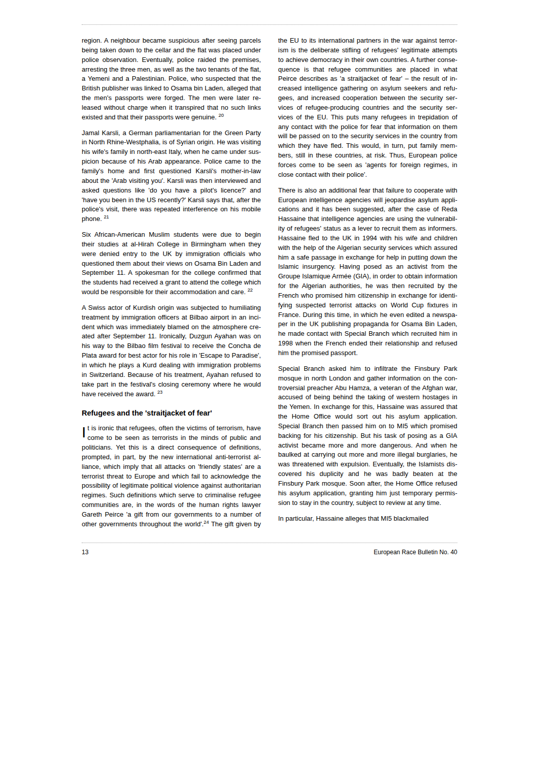region. A neighbour became suspicious after seeing parcels being taken down to the cellar and the flat was placed under police observation. Eventually, police raided the premises, arresting the three men, as well as the two tenants of the flat, a Yemeni and a Palestinian. Police, who suspected that the British publisher was linked to Osama bin Laden, alleged that the men's passports were forged. The men were later released without charge when it transpired that no such links existed and that their passports were genuine. 20
Jamal Karsli, a German parliamentarian for the Green Party in North Rhine-Westphalia, is of Syrian origin. He was visiting his wife's family in north-east Italy, when he came under suspicion because of his Arab appearance. Police came to the family's home and first questioned Karsli's mother-in-law about the 'Arab visiting you'. Karsli was then interviewed and asked questions like 'do you have a pilot's licence?' and 'have you been in the US recently?' Karsli says that, after the police's visit, there was repeated interference on his mobile phone. 21
Six African-American Muslim students were due to begin their studies at al-Hirah College in Birmingham when they were denied entry to the UK by immigration officials who questioned them about their views on Osama Bin Laden and September 11. A spokesman for the college confirmed that the students had received a grant to attend the college which would be responsible for their accommodation and care. 22
A Swiss actor of Kurdish origin was subjected to humiliating treatment by immigration officers at Bilbao airport in an incident which was immediately blamed on the atmosphere created after September 11. Ironically, Duzgun Ayahan was on his way to the Bilbao film festival to receive the Concha de Plata award for best actor for his role in 'Escape to Paradise', in which he plays a Kurd dealing with immigration problems in Switzerland. Because of his treatment, Ayahan refused to take part in the festival's closing ceremony where he would have received the award. 23
Refugees and the 'straitjacket of fear'
It is ironic that refugees, often the victims of terrorism, have come to be seen as terrorists in the minds of public and politicians. Yet this is a direct consequence of definitions, prompted, in part, by the new international anti-terrorist alliance, which imply that all attacks on 'friendly states' are a terrorist threat to Europe and which fail to acknowledge the possibility of legitimate political violence against authoritarian regimes. Such definitions which serve to criminalise refugee communities are, in the words of the human rights lawyer Gareth Peirce 'a gift from our governments to a number of other governments throughout the world'.24 The gift given by the EU to its international partners in the war against terrorism is the deliberate stifling of refugees' legitimate attempts to achieve democracy in their own countries. A further consequence is that refugee communities are placed in what Peirce describes as 'a straitjacket of fear' – the result of increased intelligence gathering on asylum seekers and refugees, and increased cooperation between the security services of refugee-producing countries and the security services of the EU. This puts many refugees in trepidation of any contact with the police for fear that information on them will be passed on to the security services in the country from which they have fled. This would, in turn, put family members, still in these countries, at risk. Thus, European police forces come to be seen as 'agents for foreign regimes, in close contact with their police'.
There is also an additional fear that failure to cooperate with European intelligence agencies will jeopardise asylum applications and it has been suggested, after the case of Reda Hassaine that intelligence agencies are using the vulnerability of refugees' status as a lever to recruit them as informers. Hassaine fled to the UK in 1994 with his wife and children with the help of the Algerian security services which assured him a safe passage in exchange for help in putting down the Islamic insurgency. Having posed as an activist from the Groupe Islamique Armée (GIA), in order to obtain information for the Algerian authorities, he was then recruited by the French who promised him citizenship in exchange for identifying suspected terrorist attacks on World Cup fixtures in France. During this time, in which he even edited a newspaper in the UK publishing propaganda for Osama Bin Laden, he made contact with Special Branch which recruited him in 1998 when the French ended their relationship and refused him the promised passport.
Special Branch asked him to infiltrate the Finsbury Park mosque in north London and gather information on the controversial preacher Abu Hamza, a veteran of the Afghan war, accused of being behind the taking of western hostages in the Yemen. In exchange for this, Hassaine was assured that the Home Office would sort out his asylum application. Special Branch then passed him on to MI5 which promised backing for his citizenship. But his task of posing as a GIA activist became more and more dangerous. And when he baulked at carrying out more and more illegal burglaries, he was threatened with expulsion. Eventually, the Islamists discovered his duplicity and he was badly beaten at the Finsbury Park mosque. Soon after, the Home Office refused his asylum application, granting him just temporary permission to stay in the country, subject to review at any time.
In particular, Hassaine alleges that MI5 blackmailed
13 European Race Bulletin No. 40